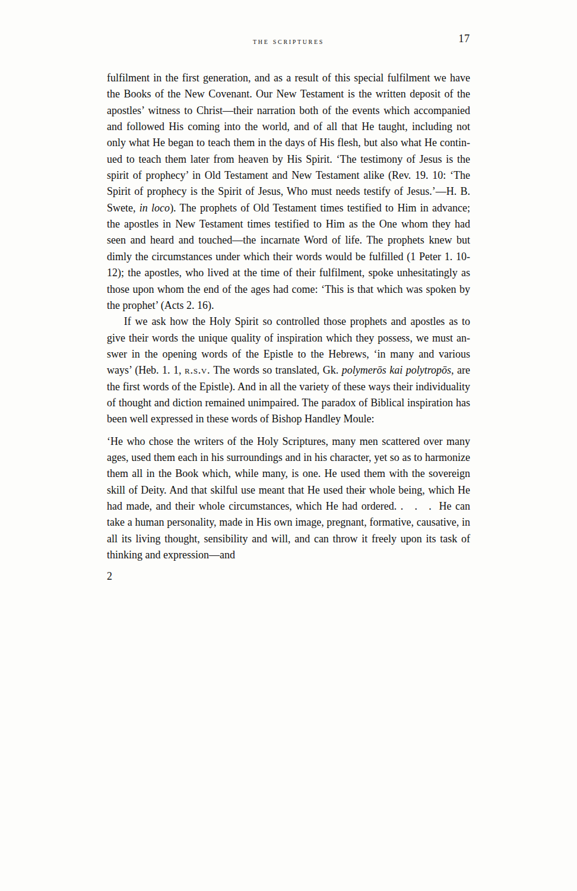The Scriptures 17
fulfilment in the first generation, and as a result of this special fulfilment we have the Books of the New Covenant. Our New Testament is the written deposit of the apostles’ witness to Christ—their narration both of the events which accompanied and followed His coming into the world, and of all that He taught, including not only what He began to teach them in the days of His flesh, but also what He continued to teach them later from heaven by His Spirit. ‘The testimony of Jesus is the spirit of prophecy’ in Old Testament and New Testament alike (Rev. 19. 10: ‘The Spirit of prophecy is the Spirit of Jesus, Who must needs testify of Jesus.’—H. B. Swete, in loco). The prophets of Old Testament times testified to Him in advance; the apostles in New Testament times testified to Him as the One whom they had seen and heard and touched—the incarnate Word of life. The prophets knew but dimly the circumstances under which their words would be fulfilled (1 Peter 1. 10-12); the apostles, who lived at the time of their fulfilment, spoke unhesitatingly as those upon whom the end of the ages had come: ‘This is that which was spoken by the prophet’ (Acts 2. 16).
If we ask how the Holy Spirit so controlled those prophets and apostles as to give their words the unique quality of inspiration which they possess, we must answer in the opening words of the Epistle to the Hebrews, ‘in many and various ways’ (Heb. 1. 1, r.s.v. The words so translated, Gk. polymerōs kai polytropōs, are the first words of the Epistle). And in all the variety of these ways their individuality of thought and diction remained unimpaired. The paradox of Biblical inspiration has been well expressed in these words of Bishop Handley Moule:
‘He who chose the writers of the Holy Scriptures, many men scattered over many ages, used them each in his surroundings and in his character, yet so as to harmonize them all in the Book which, while many, is one. He used them with the sovereign skill of Deity. And that skilful use meant that He used their whole being, which He had made, and their whole circumstances, which He had ordered. . . . He can take a human personality, made in His own image, pregnant, formative, causative, in all its living thought, sensibility and will, and can throw it freely upon its task of thinking and expression—and
2